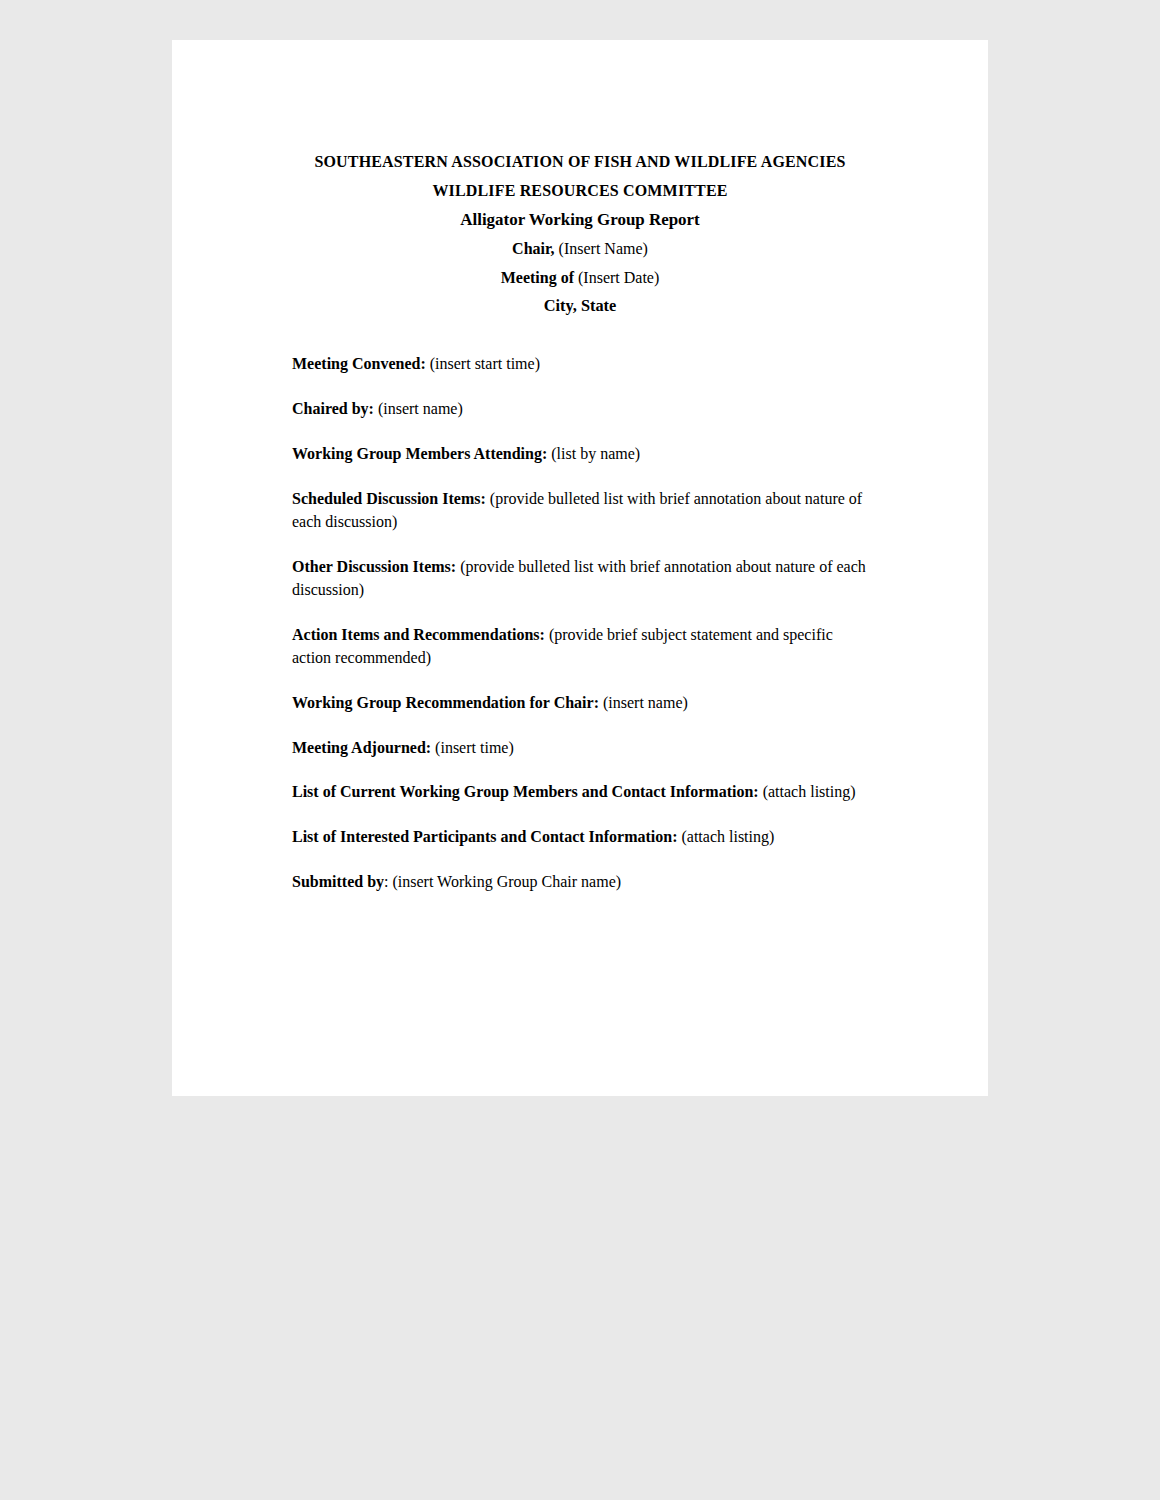SOUTHEASTERN ASSOCIATION OF FISH AND WILDLIFE AGENCIES
WILDLIFE RESOURCES COMMITTEE
Alligator Working Group Report
Chair, (Insert Name)
Meeting of (Insert Date)
City, State
Meeting Convened: (insert start time)
Chaired by: (insert name)
Working Group Members Attending: (list by name)
Scheduled Discussion Items: (provide bulleted list with brief annotation about nature of each discussion)
Other Discussion Items: (provide bulleted list with brief annotation about nature of each discussion)
Action Items and Recommendations: (provide brief subject statement and specific action recommended)
Working Group Recommendation for Chair: (insert name)
Meeting Adjourned: (insert time)
List of Current Working Group Members and Contact Information: (attach listing)
List of Interested Participants and Contact Information: (attach listing)
Submitted by: (insert Working Group Chair name)